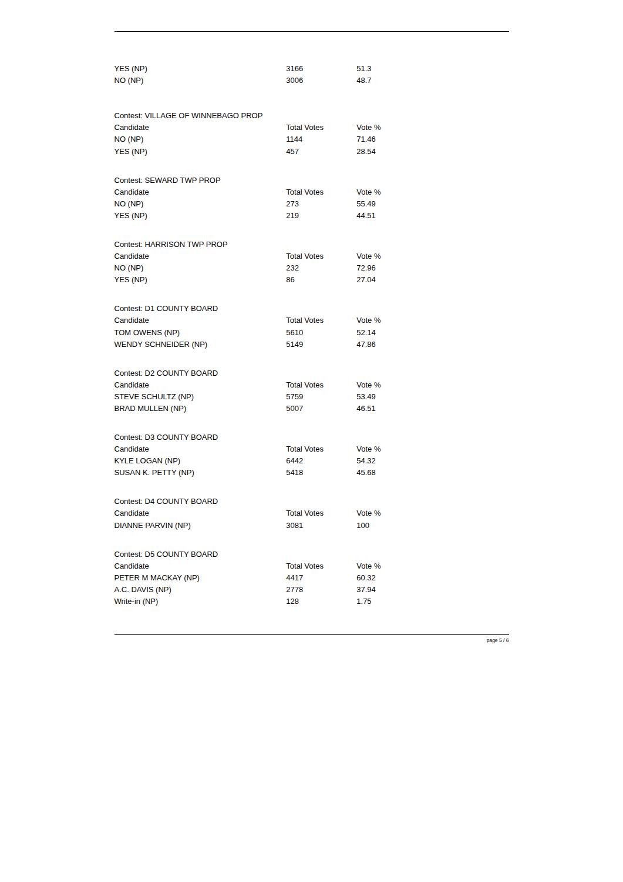| YES (NP) | 3166 | 51.3 |
| NO (NP) | 3006 | 48.7 |
Contest: VILLAGE OF WINNEBAGO PROP
| Candidate | Total Votes | Vote % |
| NO (NP) | 1144 | 71.46 |
| YES (NP) | 457 | 28.54 |
Contest: SEWARD TWP PROP
| Candidate | Total Votes | Vote % |
| NO (NP) | 273 | 55.49 |
| YES (NP) | 219 | 44.51 |
Contest: HARRISON TWP PROP
| Candidate | Total Votes | Vote % |
| NO (NP) | 232 | 72.96 |
| YES (NP) | 86 | 27.04 |
Contest: D1 COUNTY BOARD
| Candidate | Total Votes | Vote % |
| TOM OWENS (NP) | 5610 | 52.14 |
| WENDY SCHNEIDER (NP) | 5149 | 47.86 |
Contest: D2 COUNTY BOARD
| Candidate | Total Votes | Vote % |
| STEVE SCHULTZ (NP) | 5759 | 53.49 |
| BRAD MULLEN (NP) | 5007 | 46.51 |
Contest: D3 COUNTY BOARD
| Candidate | Total Votes | Vote % |
| KYLE LOGAN (NP) | 6442 | 54.32 |
| SUSAN K. PETTY (NP) | 5418 | 45.68 |
Contest: D4 COUNTY BOARD
| Candidate | Total Votes | Vote % |
| DIANNE PARVIN (NP) | 3081 | 100 |
Contest: D5 COUNTY BOARD
| Candidate | Total Votes | Vote % |
| PETER M MACKAY (NP) | 4417 | 60.32 |
| A.C. DAVIS (NP) | 2778 | 37.94 |
| Write-in (NP) | 128 | 1.75 |
page 5 / 6